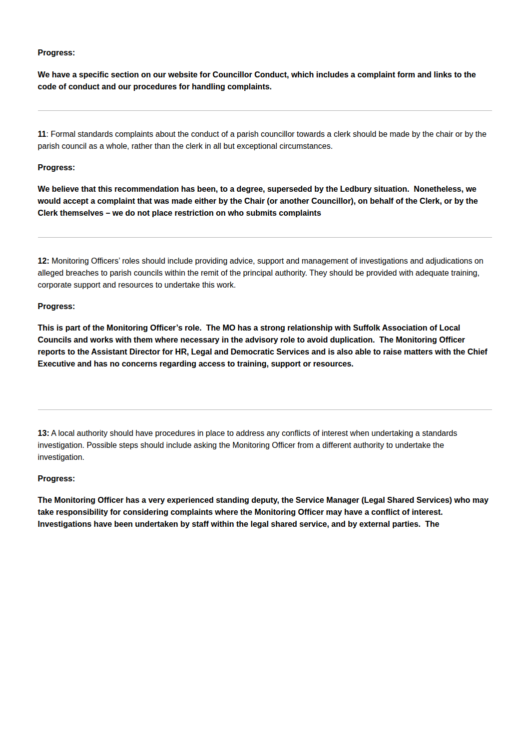Progress:
We have a specific section on our website for Councillor Conduct, which includes a complaint form and links to the code of conduct and our procedures for handling complaints.
11: Formal standards complaints about the conduct of a parish councillor towards a clerk should be made by the chair or by the parish council as a whole, rather than the clerk in all but exceptional circumstances.
Progress:
We believe that this recommendation has been, to a degree, superseded by the Ledbury situation. Nonetheless, we would accept a complaint that was made either by the Chair (or another Councillor), on behalf of the Clerk, or by the Clerk themselves – we do not place restriction on who submits complaints
12: Monitoring Officers’ roles should include providing advice, support and management of investigations and adjudications on alleged breaches to parish councils within the remit of the principal authority. They should be provided with adequate training, corporate support and resources to undertake this work.
Progress:
This is part of the Monitoring Officer’s role. The MO has a strong relationship with Suffolk Association of Local Councils and works with them where necessary in the advisory role to avoid duplication. The Monitoring Officer reports to the Assistant Director for HR, Legal and Democratic Services and is also able to raise matters with the Chief Executive and has no concerns regarding access to training, support or resources.
13: A local authority should have procedures in place to address any conflicts of interest when undertaking a standards investigation. Possible steps should include asking the Monitoring Officer from a different authority to undertake the investigation.
Progress:
The Monitoring Officer has a very experienced standing deputy, the Service Manager (Legal Shared Services) who may take responsibility for considering complaints where the Monitoring Officer may have a conflict of interest. Investigations have been undertaken by staff within the legal shared service, and by external parties. The